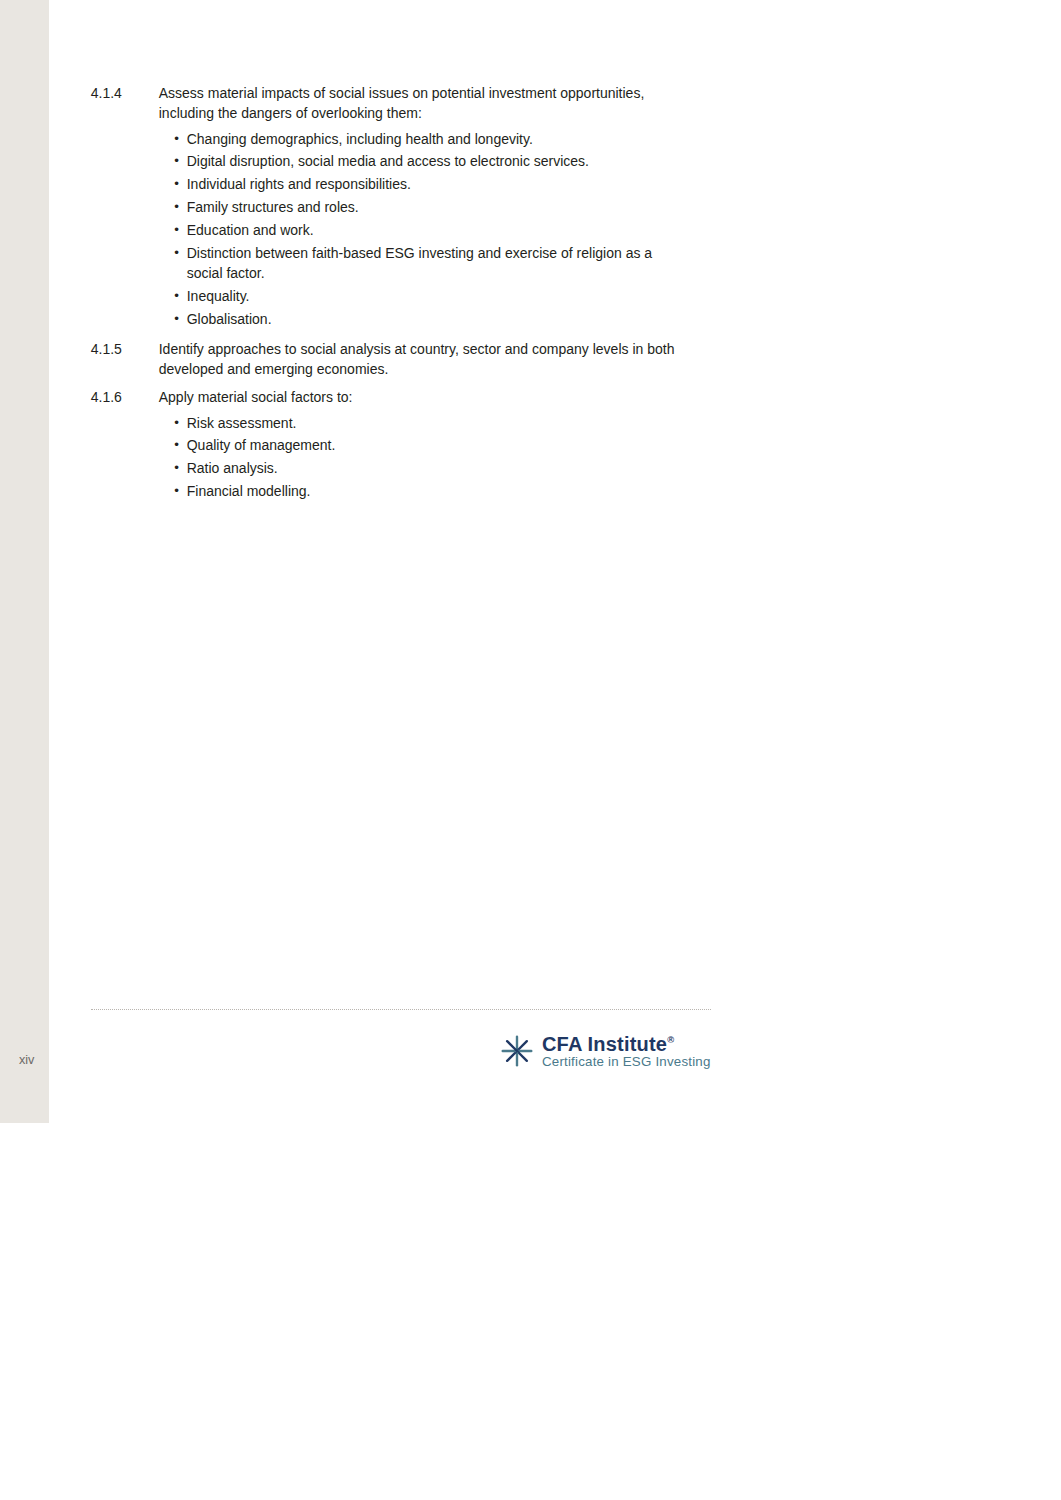| 4.1.4 | Assess material impacts of social issues on potential investment opportunities, including the dangers of overlooking them: Changing demographics, including health and longevity. Digital disruption, social media and access to electronic services. Individual rights and responsibilities. Family structures and roles. Education and work. Distinction between faith-based ESG investing and exercise of religion as a social factor. Inequality. Globalisation. |
| 4.1.5 | Identify approaches to social analysis at country, sector and company levels in both developed and emerging economies. |
| 4.1.6 | Apply material social factors to: Risk assessment. Quality of management. Ratio analysis. Financial modelling. |
xiv
CFA Institute®
Certificate in ESG Investing